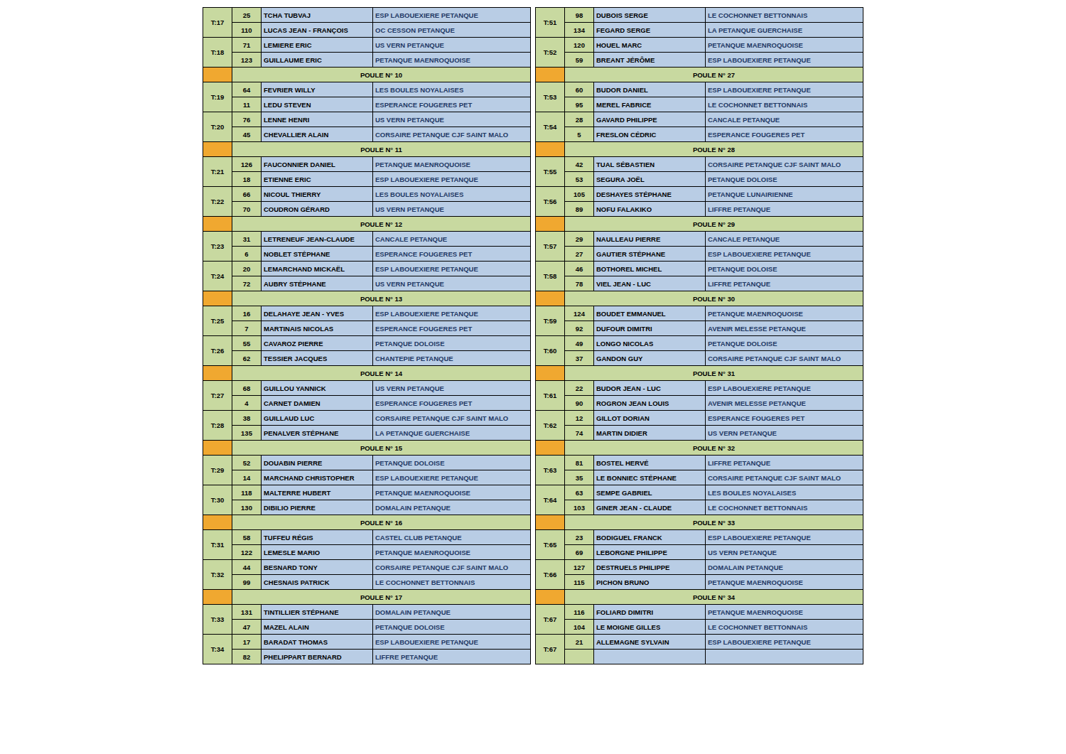| T:17 | 25 | TCHA TUBVAJ | ESP LABOUEXIERE PETANQUE |
| 110 | LUCAS JEAN - FRANÇOIS | OC CESSON PETANQUE |
| T:18 | 71 | LEMIERE ERIC | US VERN PETANQUE |
| 123 | GUILLAUME ERIC | PETANQUE MAENROQUOISE |
| | POULE N° 10 |
| T:19 | 64 | FEVRIER WILLY | LES BOULES NOYALAISES |
| 11 | LEDU STEVEN | ESPERANCE FOUGERES PET |
| T:20 | 76 | LENNE HENRI | US VERN PETANQUE |
| 45 | CHEVALLIER ALAIN | CORSAIRE PETANQUE CJF SAINT MALO |
| | POULE N° 11 |
| T:21 | 126 | FAUCONNIER DANIEL | PETANQUE MAENROQUOISE |
| 18 | ETIENNE ERIC | ESP LABOUEXIERE PETANQUE |
| T:22 | 66 | NICOUL THIERRY | LES BOULES NOYALAISES |
| 70 | COUDRON GÉRARD | US VERN PETANQUE |
| | POULE N° 12 |
| T:23 | 31 | LETRENEUF JEAN-CLAUDE | CANCALE PETANQUE |
| 6 | NOBLET STÉPHANE | ESPERANCE FOUGERES PET |
| T:24 | 20 | LEMARCHAND MICKAËL | ESP LABOUEXIERE PETANQUE |
| 72 | AUBRY STÉPHANE | US VERN PETANQUE |
| | POULE N° 13 |
| T:25 | 16 | DELAHAYE JEAN - YVES | ESP LABOUEXIERE PETANQUE |
| 7 | MARTINAIS NICOLAS | ESPERANCE FOUGERES PET |
| T:26 | 55 | CAVAROZ PIERRE | PETANQUE DOLOISE |
| 62 | TESSIER JACQUES | CHANTEPIE PETANQUE |
| | POULE N° 14 |
| T:27 | 68 | GUILLOU YANNICK | US VERN PETANQUE |
| 4 | CARNET DAMIEN | ESPERANCE FOUGERES PET |
| T:28 | 38 | GUILLAUD LUC | CORSAIRE PETANQUE CJF SAINT MALO |
| 135 | PENALVER STÉPHANE | LA PETANQUE GUERCHAISE |
| | POULE N° 15 |
| T:29 | 52 | DOUABIN PIERRE | PETANQUE DOLOISE |
| 14 | MARCHAND CHRISTOPHER | ESP LABOUEXIERE PETANQUE |
| T:30 | 118 | MALTERRE HUBERT | PETANQUE MAENROQUOISE |
| 130 | DIBILIO PIERRE | DOMALAIN PETANQUE |
| | POULE N° 16 |
| T:31 | 58 | TUFFEU RÉGIS | CASTEL CLUB PETANQUE |
| 122 | LEMESLE MARIO | PETANQUE MAENROQUOISE |
| T:32 | 44 | BESNARD TONY | CORSAIRE PETANQUE CJF SAINT MALO |
| 99 | CHESNAIS PATRICK | LE COCHONNET BETTONNAIS |
| | POULE N° 17 |
| T:33 | 131 | TINTILLIER STÉPHANE | DOMALAIN PETANQUE |
| 47 | MAZEL ALAIN | PETANQUE DOLOISE |
| T:34 | 17 | BARADAT THOMAS | ESP LABOUEXIERE PETANQUE |
| 82 | PHELIPPART BERNARD | LIFFRE PETANQUE |
| T:51 | 98 | DUBOIS SERGE | LE COCHONNET BETTONNAIS |
| 134 | FEGARD SERGE | LA PETANQUE GUERCHAISE |
| T:52 | 120 | HOUEL MARC | PETANQUE MAENROQUOISE |
| 59 | BREANT JÉRÔME | ESP LABOUEXIERE PETANQUE |
| | POULE N° 27 |
| T:53 | 60 | BUDOR DANIEL | ESP LABOUEXIERE PETANQUE |
| 95 | MEREL FABRICE | LE COCHONNET BETTONNAIS |
| T:54 | 28 | GAVARD PHILIPPE | CANCALE PETANQUE |
| 5 | FRESLON CÉDRIC | ESPERANCE FOUGERES PET |
| | POULE N° 28 |
| T:55 | 42 | TUAL SÉBASTIEN | CORSAIRE PETANQUE CJF SAINT MALO |
| 53 | SEGURA JOËL | PETANQUE DOLOISE |
| T:56 | 105 | DESHAYES STÉPHANE | PETANQUE LUNAIRIENNE |
| 89 | NOFU FALAKIKO | LIFFRE PETANQUE |
| | POULE N° 29 |
| T:57 | 29 | NAULLEAU PIERRE | CANCALE PETANQUE |
| 27 | GAUTIER STÉPHANE | ESP LABOUEXIERE PETANQUE |
| T:58 | 46 | BOTHOREL MICHEL | PETANQUE DOLOISE |
| 78 | VIEL JEAN - LUC | LIFFRE PETANQUE |
| | POULE N° 30 |
| T:59 | 124 | BOUDET EMMANUEL | PETANQUE MAENROQUOISE |
| 92 | DUFOUR DIMITRI | AVENIR MELESSE PETANQUE |
| T:60 | 49 | LONGO NICOLAS | PETANQUE DOLOISE |
| 37 | GANDON GUY | CORSAIRE PETANQUE CJF SAINT MALO |
| | POULE N° 31 |
| T:61 | 22 | BUDOR JEAN - LUC | ESP LABOUEXIERE PETANQUE |
| 90 | ROGRON JEAN LOUIS | AVENIR MELESSE PETANQUE |
| T:62 | 12 | GILLOT DORIAN | ESPERANCE FOUGERES PET |
| 74 | MARTIN DIDIER | US VERN PETANQUE |
| | POULE N° 32 |
| T:63 | 81 | BOSTEL HERVÉ | LIFFRE PETANQUE |
| 35 | LE BONNIEC STÉPHANE | CORSAIRE PETANQUE CJF SAINT MALO |
| T:64 | 63 | SEMPE GABRIEL | LES BOULES NOYALAISES |
| 103 | GINER JEAN - CLAUDE | LE COCHONNET BETTONNAIS |
| | POULE N° 33 |
| T:65 | 23 | BODIGUEL FRANCK | ESP LABOUEXIERE PETANQUE |
| 69 | LEBORGNE PHILIPPE | US VERN PETANQUE |
| T:66 | 127 | DESTRUELS PHILIPPE | DOMALAIN PETANQUE |
| 115 | PICHON BRUNO | PETANQUE MAENROQUOISE |
| | POULE N° 34 |
| T:67 | 116 | FOLIARD DIMITRI | PETANQUE MAENROQUOISE |
| 104 | LE MOIGNE GILLES | LE COCHONNET BETTONNAIS |
| T:67 | 21 | ALLEMAGNE SYLVAIN | ESP LABOUEXIERE PETANQUE |